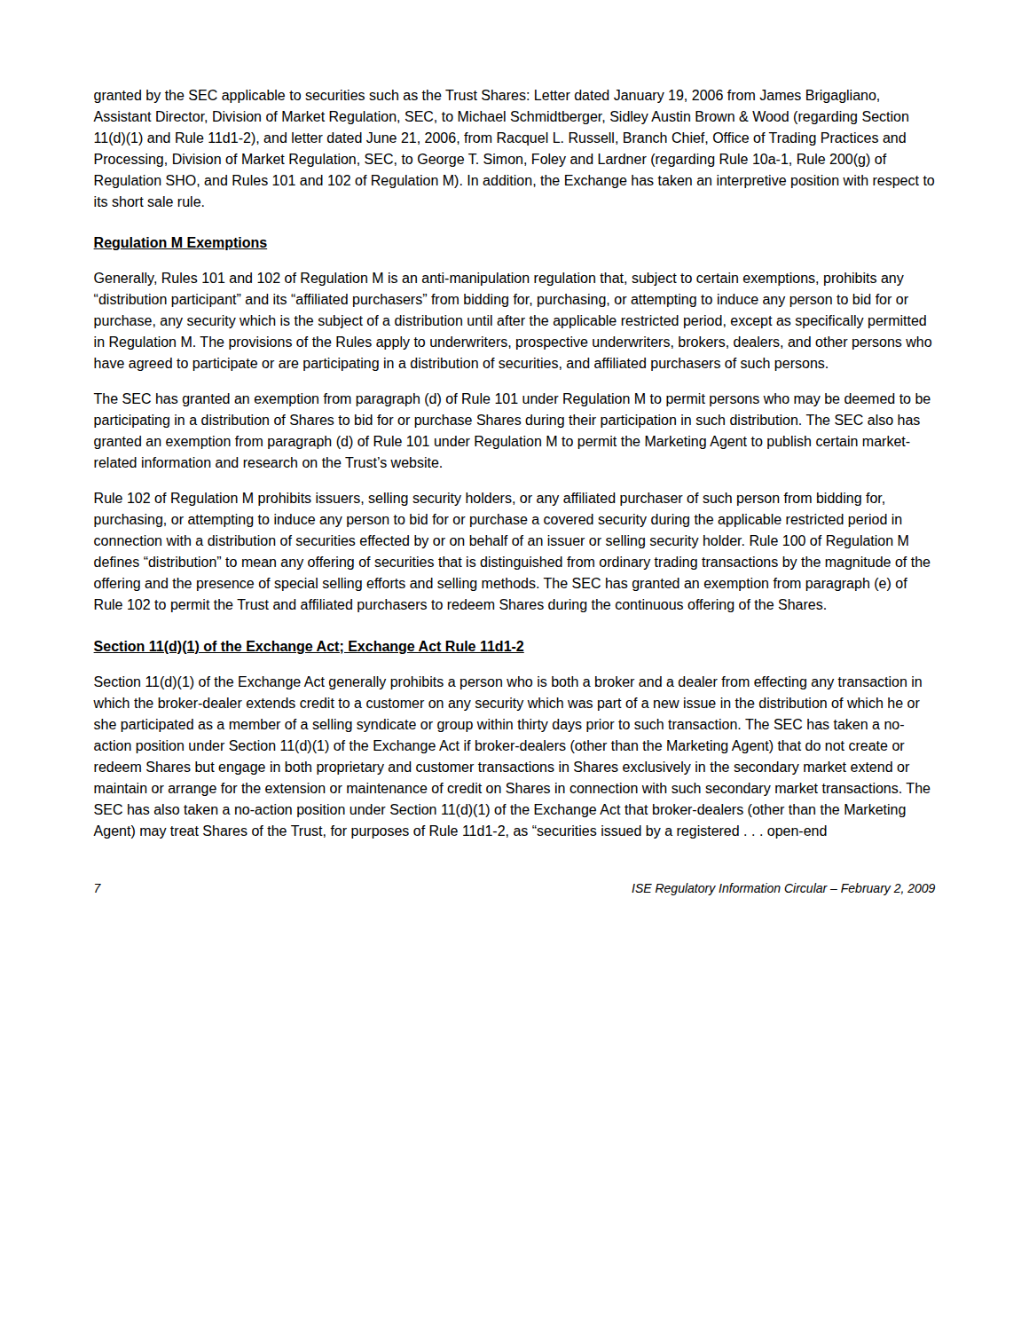granted by the SEC applicable to securities such as the Trust Shares: Letter dated January 19, 2006 from James Brigagliano, Assistant Director, Division of Market Regulation, SEC, to Michael Schmidtberger, Sidley Austin Brown & Wood (regarding Section 11(d)(1) and Rule 11d1-2), and letter dated June 21, 2006, from Racquel L. Russell, Branch Chief, Office of Trading Practices and Processing, Division of Market Regulation, SEC, to George T. Simon, Foley and Lardner (regarding Rule 10a-1, Rule 200(g) of Regulation SHO, and Rules 101 and 102 of Regulation M). In addition, the Exchange has taken an interpretive position with respect to its short sale rule.
Regulation M Exemptions
Generally, Rules 101 and 102 of Regulation M is an anti-manipulation regulation that, subject to certain exemptions, prohibits any “distribution participant” and its “affiliated purchasers” from bidding for, purchasing, or attempting to induce any person to bid for or purchase, any security which is the subject of a distribution until after the applicable restricted period, except as specifically permitted in Regulation M. The provisions of the Rules apply to underwriters, prospective underwriters, brokers, dealers, and other persons who have agreed to participate or are participating in a distribution of securities, and affiliated purchasers of such persons.
The SEC has granted an exemption from paragraph (d) of Rule 101 under Regulation M to permit persons who may be deemed to be participating in a distribution of Shares to bid for or purchase Shares during their participation in such distribution. The SEC also has granted an exemption from paragraph (d) of Rule 101 under Regulation M to permit the Marketing Agent to publish certain market-related information and research on the Trust’s website.
Rule 102 of Regulation M prohibits issuers, selling security holders, or any affiliated purchaser of such person from bidding for, purchasing, or attempting to induce any person to bid for or purchase a covered security during the applicable restricted period in connection with a distribution of securities effected by or on behalf of an issuer or selling security holder. Rule 100 of Regulation M defines “distribution” to mean any offering of securities that is distinguished from ordinary trading transactions by the magnitude of the offering and the presence of special selling efforts and selling methods. The SEC has granted an exemption from paragraph (e) of Rule 102 to permit the Trust and affiliated purchasers to redeem Shares during the continuous offering of the Shares.
Section 11(d)(1) of the Exchange Act; Exchange Act Rule 11d1-2
Section 11(d)(1) of the Exchange Act generally prohibits a person who is both a broker and a dealer from effecting any transaction in which the broker-dealer extends credit to a customer on any security which was part of a new issue in the distribution of which he or she participated as a member of a selling syndicate or group within thirty days prior to such transaction. The SEC has taken a no-action position under Section 11(d)(1) of the Exchange Act if broker-dealers (other than the Marketing Agent) that do not create or redeem Shares but engage in both proprietary and customer transactions in Shares exclusively in the secondary market extend or maintain or arrange for the extension or maintenance of credit on Shares in connection with such secondary market transactions. The SEC has also taken a no-action position under Section 11(d)(1) of the Exchange Act that broker-dealers (other than the Marketing Agent) may treat Shares of the Trust, for purposes of Rule 11d1-2, as “securities issued by a registered . . . open-end
7 ISE Regulatory Information Circular – February 2, 2009